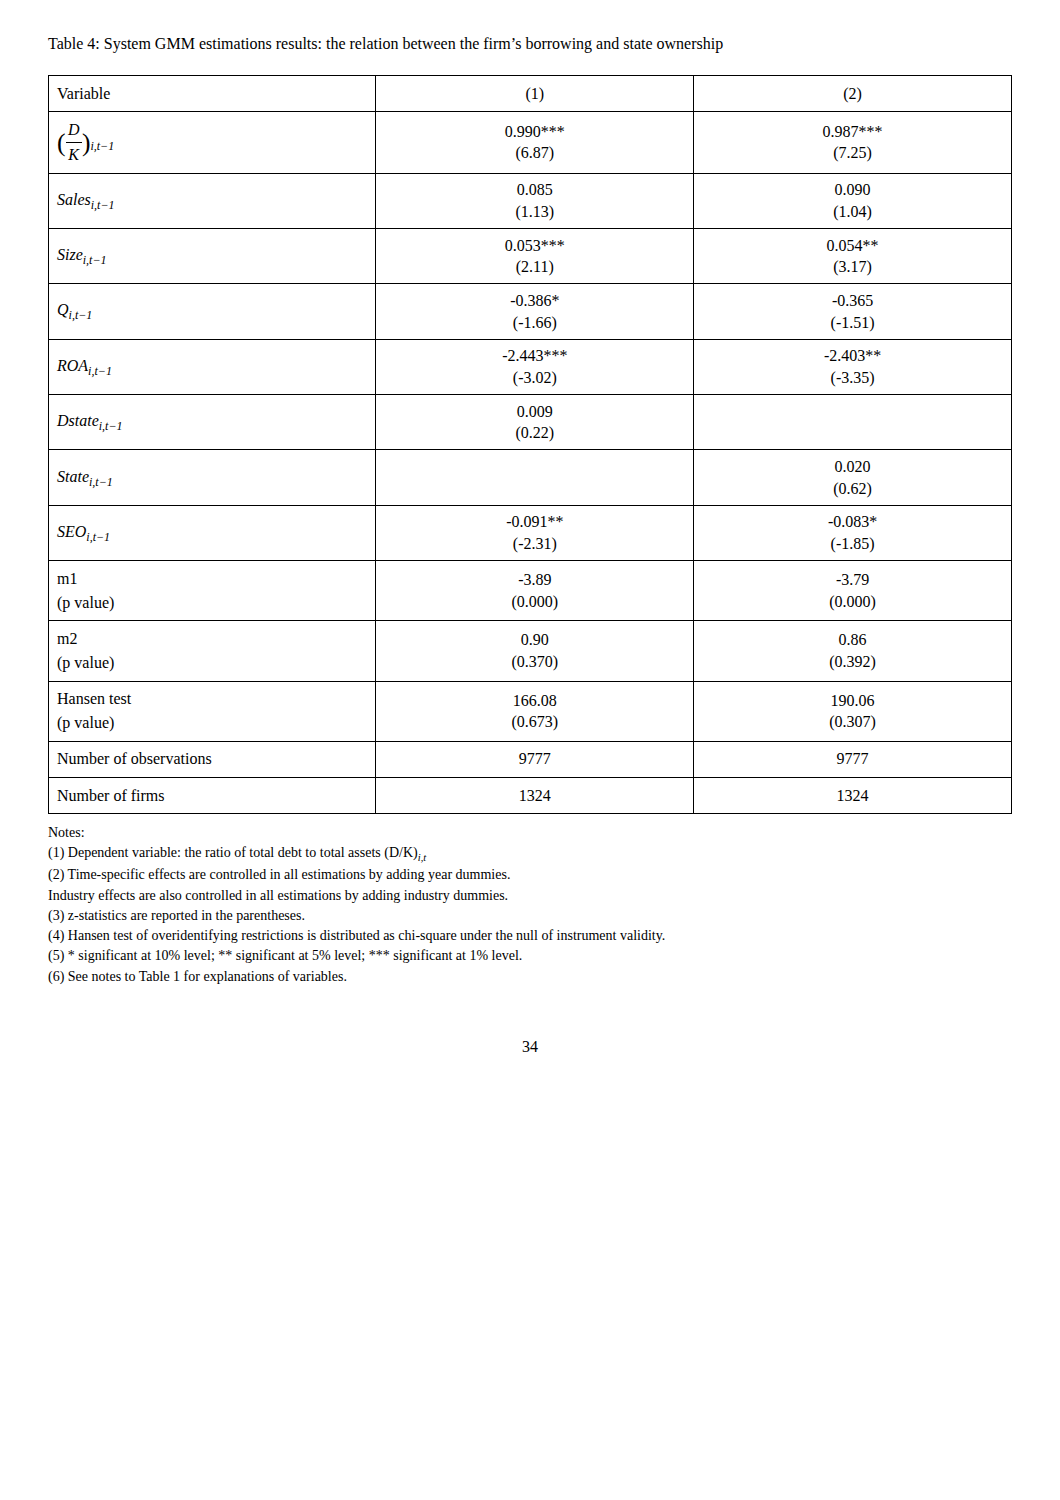Table 4: System GMM estimations results: the relation between the firm’s borrowing and state ownership
| Variable | (1) | (2) |
| --- | --- | --- |
| ( D K ) i,t−1 | 0.990*** (6.87) | 0.987*** (7.25) |
| Sales i,t−1 | 0.085 (1.13) | 0.090 (1.04) |
| Size i,t−1 | 0.053*** (2.11) | 0.054** (3.17) |
| Q i,t−1 | -0.386* (-1.66) | -0.365 (-1.51) |
| ROA i,t−1 | -2.443*** (-3.02) | -2.403** (-3.35) |
| Dstate i,t−1 | 0.009 (0.22) | |
| State i,t−1 | | 0.020 (0.62) |
| SEO i,t−1 | -0.091** (-2.31) | -0.083* (-1.85) |
| m1 (p value) | -3.89 (0.000) | -3.79 (0.000) |
| m2 (p value) | 0.90 (0.370) | 0.86 (0.392) |
| Hansen test (p value) | 166.08 (0.673) | 190.06 (0.307) |
| Number of observations | 9777 | 9777 |
| Number of firms | 1324 | 1324 |
Notes:
(1) Dependent variable: the ratio of total debt to total assets (D/K)i,t
(2) Time-specific effects are controlled in all estimations by adding year dummies.
Industry effects are also controlled in all estimations by adding industry dummies.
(3) z-statistics are reported in the parentheses.
(4) Hansen test of overidentifying restrictions is distributed as chi-square under the null of instrument validity.
(5) * significant at 10% level; ** significant at 5% level; *** significant at 1% level.
(6) See notes to Table 1 for explanations of variables.
34